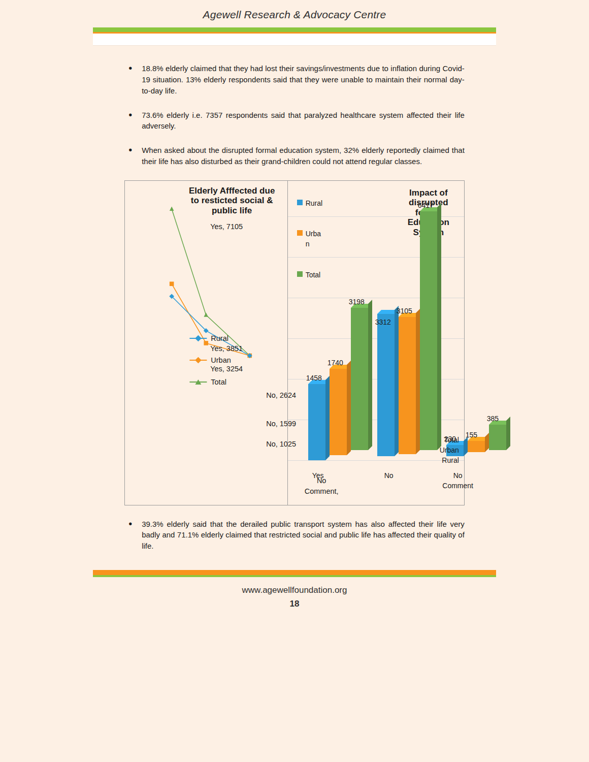Agewell Research & Advocacy Centre
18.8% elderly claimed that they had lost their savings/investments due to inflation during Covid-19 situation. 13% elderly respondents said that they were unable to maintain their normal day-to-day life.
73.6% elderly i.e. 7357 respondents said that paralyzed healthcare system affected their life adversely.
When asked about the disrupted formal education system, 32% elderly reportedly claimed that their life has also disturbed as their grand-children could not attend regular classes.
Elderly Afffected due to resticted social & public life
Yes, 7105
Yes, 3851
Yes, 3254
No, 2624
No, 1599
No, 1025
No Comment,
Rural
Urban
Total
Impact of disrupted formal Education System
Rural
Urba
n
Total
1458
1740
3198
3312
3105
6417
230
155
385
Total
Urban
Rural
Yes
No
No Comment
39.3% elderly said that the derailed public transport system has also affected their life very badly and 71.1% elderly claimed that restricted social and public life has affected their quality of life.
www.agewellfoundation.org 18